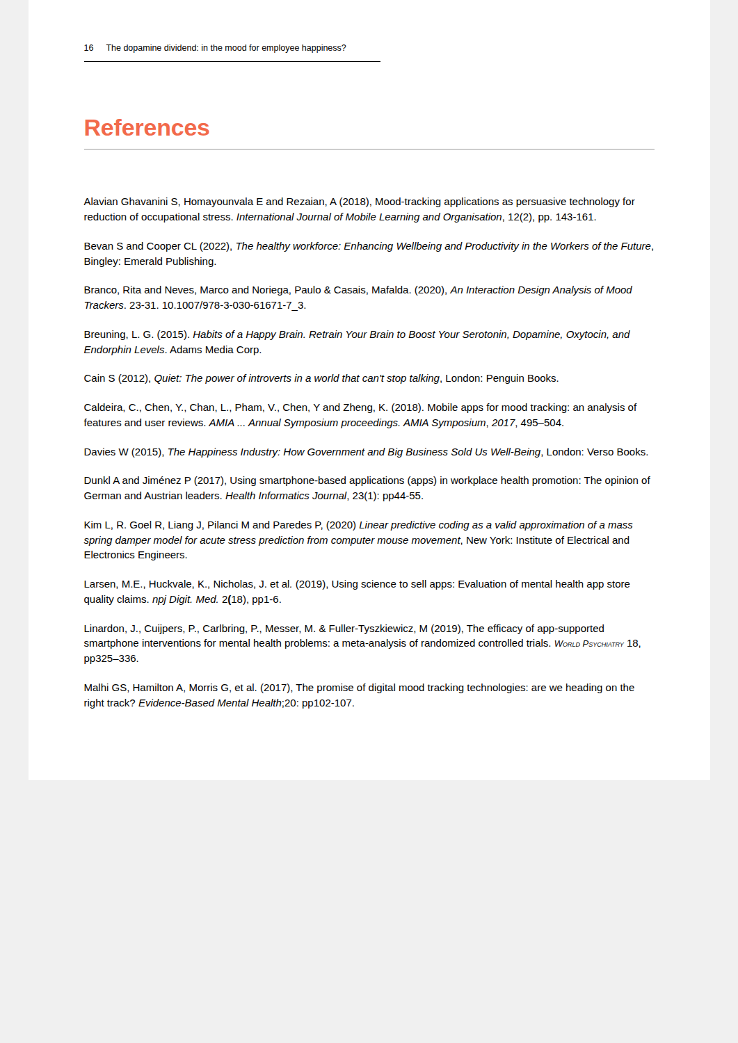16 The dopamine dividend: in the mood for employee happiness?
References
Alavian Ghavanini S, Homayounvala E and Rezaian, A (2018), Mood-tracking applications as persuasive technology for reduction of occupational stress. International Journal of Mobile Learning and Organisation, 12(2), pp. 143-161.
Bevan S and Cooper CL (2022), The healthy workforce: Enhancing Wellbeing and Productivity in the Workers of the Future, Bingley: Emerald Publishing.
Branco, Rita and Neves, Marco and Noriega, Paulo & Casais, Mafalda. (2020), An Interaction Design Analysis of Mood Trackers. 23-31. 10.1007/978-3-030-61671-7_3.
Breuning, L. G. (2015). Habits of a Happy Brain. Retrain Your Brain to Boost Your Serotonin, Dopamine, Oxytocin, and Endorphin Levels. Adams Media Corp.
Cain S (2012), Quiet: The power of introverts in a world that can't stop talking, London: Penguin Books.
Caldeira, C., Chen, Y., Chan, L., Pham, V., Chen, Y and Zheng, K. (2018). Mobile apps for mood tracking: an analysis of features and user reviews. AMIA ... Annual Symposium proceedings. AMIA Symposium, 2017, 495–504.
Davies W (2015), The Happiness Industry: How Government and Big Business Sold Us Well-Being, London: Verso Books.
Dunkl A and Jiménez P (2017), Using smartphone-based applications (apps) in workplace health promotion: The opinion of German and Austrian leaders. Health Informatics Journal, 23(1): pp44-55.
Kim L, R. Goel R, Liang J, Pilanci M and Paredes P, (2020) Linear predictive coding as a valid approximation of a mass spring damper model for acute stress prediction from computer mouse movement, New York: Institute of Electrical and Electronics Engineers.
Larsen, M.E., Huckvale, K., Nicholas, J. et al. (2019), Using science to sell apps: Evaluation of mental health app store quality claims. npj Digit. Med. 2(18), pp1-6.
Linardon, J., Cuijpers, P., Carlbring, P., Messer, M. & Fuller-Tyszkiewicz, M (2019), The efficacy of app-supported smartphone interventions for mental health problems: a meta-analysis of randomized controlled trials. World Psychiatry 18, pp325–336.
Malhi GS, Hamilton A, Morris G, et al. (2017), The promise of digital mood tracking technologies: are we heading on the right track? Evidence-Based Mental Health;20: pp102-107.